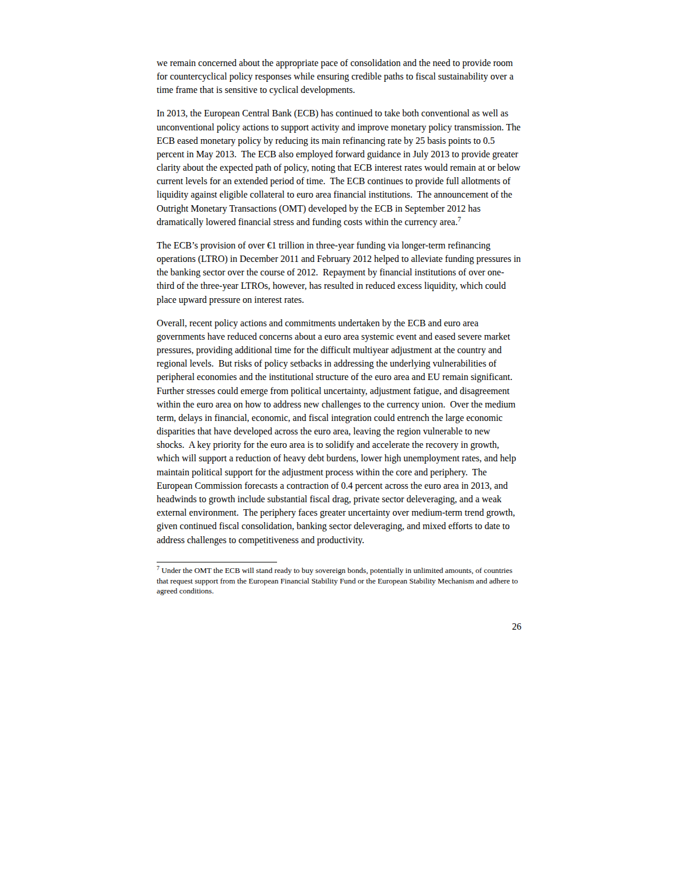we remain concerned about the appropriate pace of consolidation and the need to provide room for countercyclical policy responses while ensuring credible paths to fiscal sustainability over a time frame that is sensitive to cyclical developments.
In 2013, the European Central Bank (ECB) has continued to take both conventional as well as unconventional policy actions to support activity and improve monetary policy transmission. The ECB eased monetary policy by reducing its main refinancing rate by 25 basis points to 0.5 percent in May 2013. The ECB also employed forward guidance in July 2013 to provide greater clarity about the expected path of policy, noting that ECB interest rates would remain at or below current levels for an extended period of time. The ECB continues to provide full allotments of liquidity against eligible collateral to euro area financial institutions. The announcement of the Outright Monetary Transactions (OMT) developed by the ECB in September 2012 has dramatically lowered financial stress and funding costs within the currency area.7
The ECB’s provision of over €1 trillion in three-year funding via longer-term refinancing operations (LTRO) in December 2011 and February 2012 helped to alleviate funding pressures in the banking sector over the course of 2012. Repayment by financial institutions of over one-third of the three-year LTROs, however, has resulted in reduced excess liquidity, which could place upward pressure on interest rates.
Overall, recent policy actions and commitments undertaken by the ECB and euro area governments have reduced concerns about a euro area systemic event and eased severe market pressures, providing additional time for the difficult multiyear adjustment at the country and regional levels. But risks of policy setbacks in addressing the underlying vulnerabilities of peripheral economies and the institutional structure of the euro area and EU remain significant. Further stresses could emerge from political uncertainty, adjustment fatigue, and disagreement within the euro area on how to address new challenges to the currency union. Over the medium term, delays in financial, economic, and fiscal integration could entrench the large economic disparities that have developed across the euro area, leaving the region vulnerable to new shocks. A key priority for the euro area is to solidify and accelerate the recovery in growth, which will support a reduction of heavy debt burdens, lower high unemployment rates, and help maintain political support for the adjustment process within the core and periphery. The European Commission forecasts a contraction of 0.4 percent across the euro area in 2013, and headwinds to growth include substantial fiscal drag, private sector deleveraging, and a weak external environment. The periphery faces greater uncertainty over medium-term trend growth, given continued fiscal consolidation, banking sector deleveraging, and mixed efforts to date to address challenges to competitiveness and productivity.
7 Under the OMT the ECB will stand ready to buy sovereign bonds, potentially in unlimited amounts, of countries that request support from the European Financial Stability Fund or the European Stability Mechanism and adhere to agreed conditions.
26